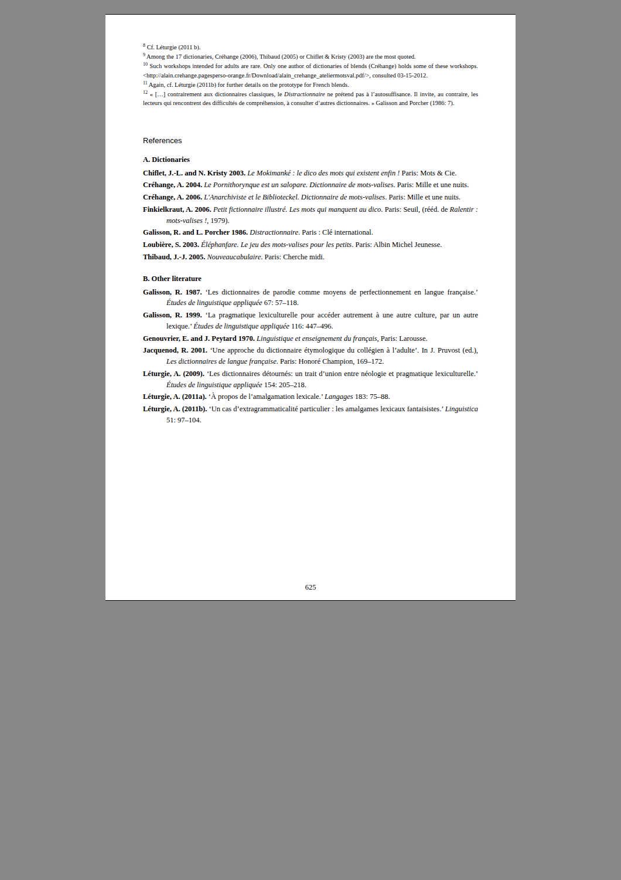8 Cf. Léturgie (2011 b).
9 Among the 17 dictionaries, Créhange (2006), Thibaud (2005) or Chiflet & Kristy (2003) are the most quoted.
10 Such workshops intended for adults are rare. Only one author of dictionaries of blends (Créhange) holds some of these workshops. <http://alain.crehange.pagesperso-orange.fr/Download/alain_crehange_ateliermotsval.pdf/>, consulted 03-15-2012.
11 Again, cf. Léturgie (2011b) for further details on the prototype for French blends.
12 « […] contrairement aux dictionnaires classiques, le Distractionnaire ne prétend pas à l’autosuffisance. Il invite, au contraire, les lecteurs qui rencontrent des difficultés de compréhension, à consulter d’autres dictionnaires. » Galisson and Porcher (1986: 7).
References
A. Dictionaries
Chiflet, J.-L. and N. Kristy 2003. Le Mokimanké : le dico des mots qui existent enfin ! Paris: Mots & Cie.
Créhange, A. 2004. Le Pornithorynque est un salopare. Dictionnaire de mots-valises. Paris: Mille et une nuits.
Créhange, A. 2006. L'Anarchiviste et le Biblioteckel. Dictionnaire de mots-valises. Paris: Mille et une nuits.
Finkielkraut, A. 2006. Petit fictionnaire illustré. Les mots qui manquent au dico. Paris: Seuil, (rééd. de Ralentir : mots-valises !, 1979).
Galisson, R. and L. Porcher 1986. Distractionnaire. Paris : Clé international.
Loubière, S. 2003. Éléphanfare. Le jeu des mots-valises pour les petits. Paris: Albin Michel Jeunesse.
Thibaud, J.-J. 2005. Nouveaucabulaire. Paris: Cherche midi.
B. Other literature
Galisson, R. 1987. ‘Les dictionnaires de parodie comme moyens de perfectionnement en langue française.’ Études de linguistique appliquée 67: 57–118.
Galisson, R. 1999. ‘La pragmatique lexiculturelle pour accéder autrement à une autre culture, par un autre lexique.’ Études de linguistique appliquée 116: 447–496.
Genouvrier, E. and J. Peytard 1970. Linguistique et enseignement du français, Paris: Larousse.
Jacquenod, R. 2001. ‘Une approche du dictionnaire étymologique du collégien à l’adulte’. In J. Pruvost (ed.), Les dictionnaires de langue française. Paris: Honoré Champion, 169–172.
Léturgie, A. (2009). ‘Les dictionnaires détournés: un trait d’union entre néologie et pragmatique lexiculturelle.’ Études de linguistique appliquée 154: 205–218.
Léturgie, A. (2011a). ‘À propos de l’amalgamation lexicale.’ Langages 183: 75–88.
Léturgie, A. (2011b). ‘Un cas d’extragrammaticalité particulier : les amalgames lexicaux fantaisistes.’ Linguistica 51: 97–104.
625